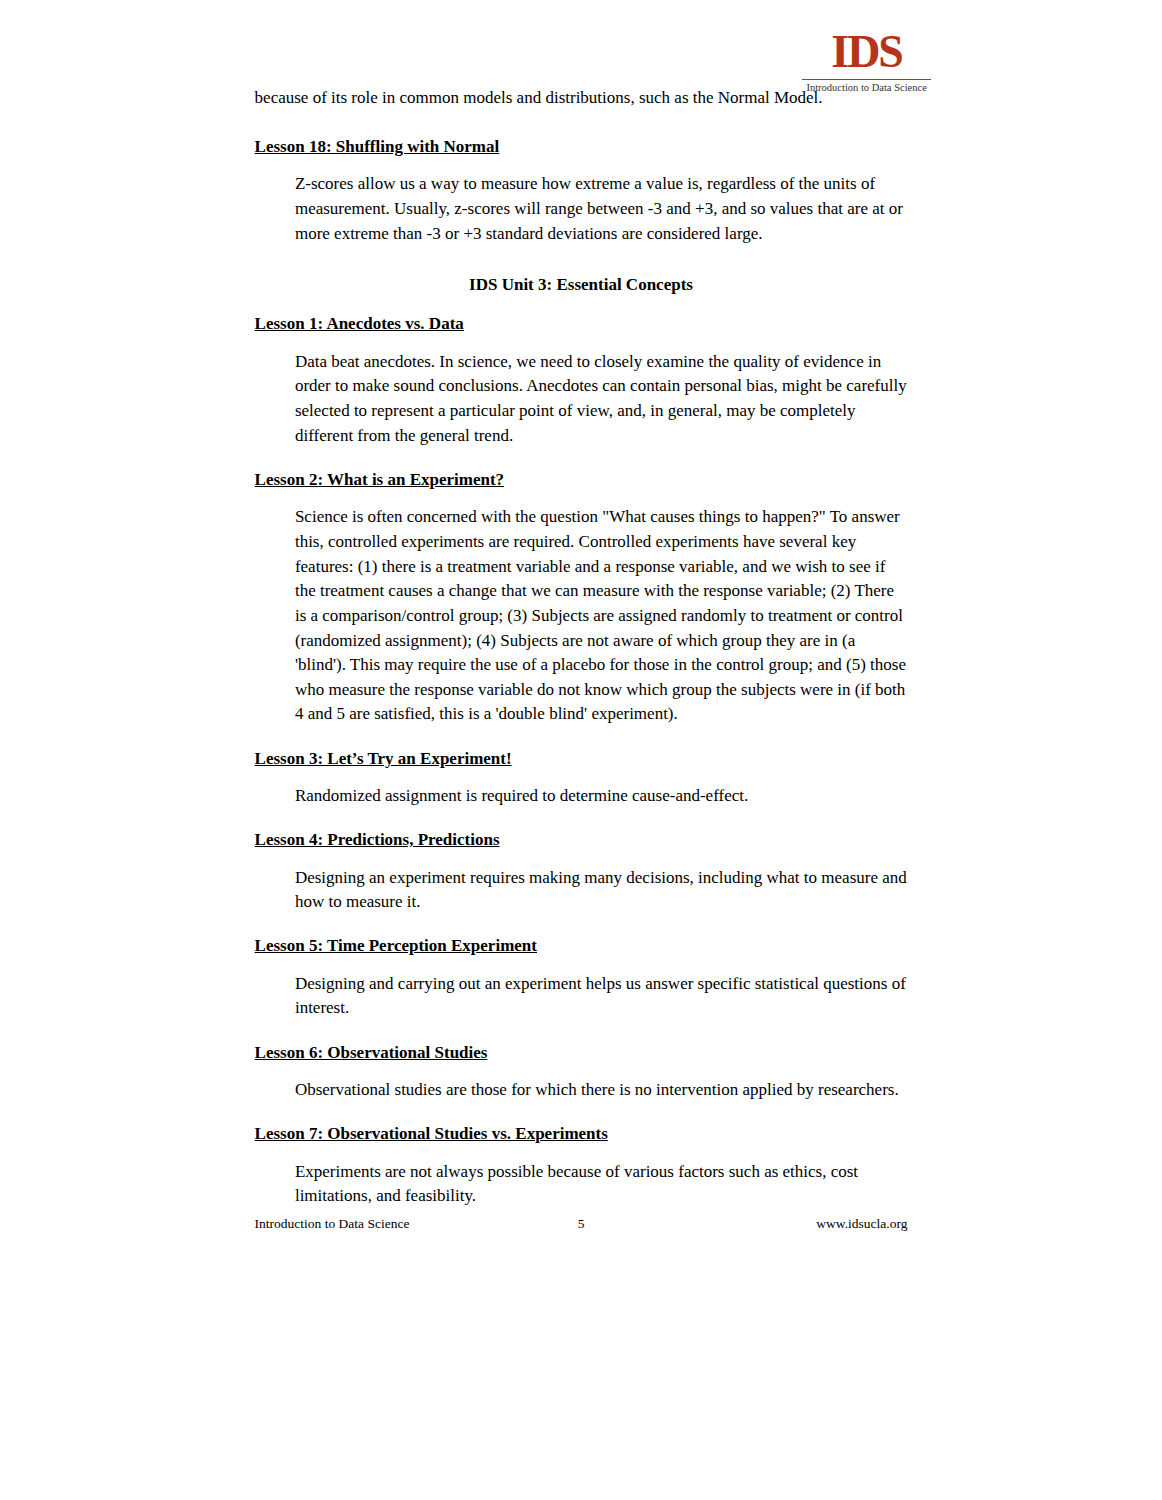IDS
Introduction to Data Science
because of its role in common models and distributions, such as the Normal Model.
Lesson 18: Shuffling with Normal
Z-scores allow us a way to measure how extreme a value is, regardless of the units of measurement. Usually, z-scores will range between -3 and +3, and so values that are at or more extreme than -3 or +3 standard deviations are considered large.
IDS Unit 3: Essential Concepts
Lesson 1: Anecdotes vs. Data
Data beat anecdotes. In science, we need to closely examine the quality of evidence in order to make sound conclusions. Anecdotes can contain personal bias, might be carefully selected to represent a particular point of view, and, in general, may be completely different from the general trend.
Lesson 2: What is an Experiment?
Science is often concerned with the question "What causes things to happen?" To answer this, controlled experiments are required. Controlled experiments have several key features: (1) there is a treatment variable and a response variable, and we wish to see if the treatment causes a change that we can measure with the response variable; (2) There is a comparison/control group; (3) Subjects are assigned randomly to treatment or control (randomized assignment); (4) Subjects are not aware of which group they are in (a 'blind'). This may require the use of a placebo for those in the control group; and (5) those who measure the response variable do not know which group the subjects were in (if both 4 and 5 are satisfied, this is a 'double blind' experiment).
Lesson 3: Let’s Try an Experiment!
Randomized assignment is required to determine cause-and-effect.
Lesson 4: Predictions, Predictions
Designing an experiment requires making many decisions, including what to measure and how to measure it.
Lesson 5: Time Perception Experiment
Designing and carrying out an experiment helps us answer specific statistical questions of interest.
Lesson 6: Observational Studies
Observational studies are those for which there is no intervention applied by researchers.
Lesson 7: Observational Studies vs. Experiments
Experiments are not always possible because of various factors such as ethics, cost limitations, and feasibility.
Introduction to Data Science 5 www.idsucla.org